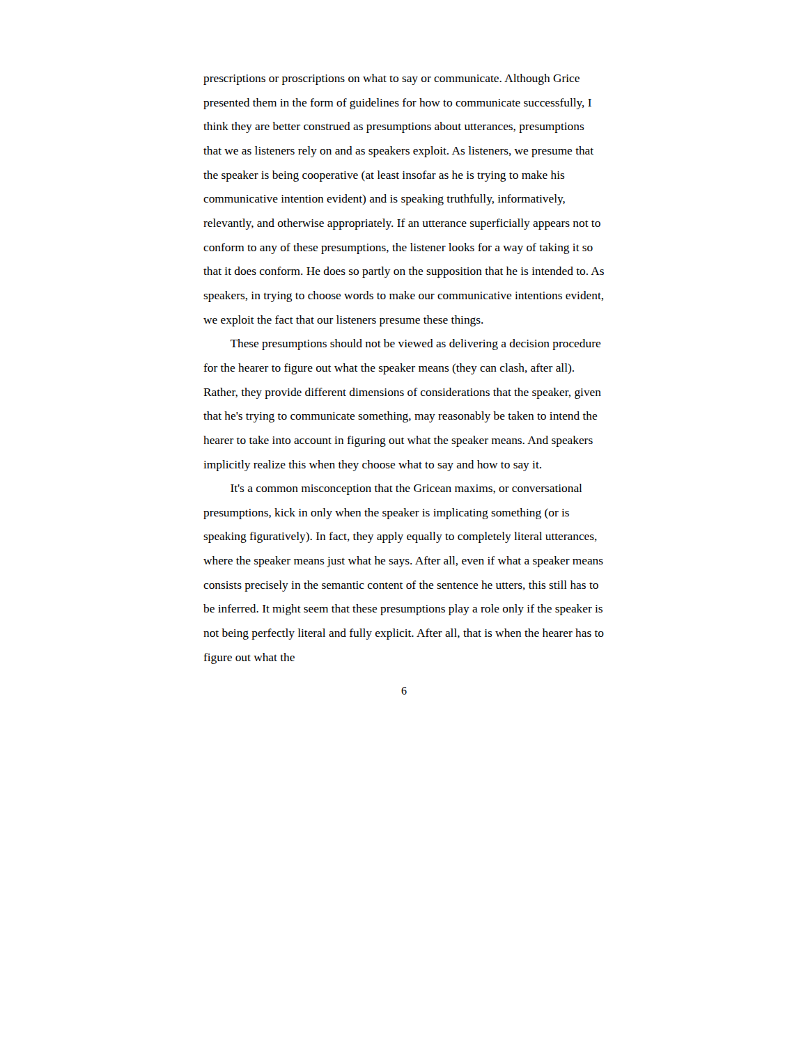prescriptions or proscriptions on what to say or communicate. Although Grice presented them in the form of guidelines for how to communicate successfully, I think they are better construed as presumptions about utterances, presumptions that we as listeners rely on and as speakers exploit. As listeners, we presume that the speaker is being cooperative (at least insofar as he is trying to make his communicative intention evident) and is speaking truthfully, informatively, relevantly, and otherwise appropriately. If an utterance superficially appears not to conform to any of these presumptions, the listener looks for a way of taking it so that it does conform. He does so partly on the supposition that he is intended to. As speakers, in trying to choose words to make our communicative intentions evident, we exploit the fact that our listeners presume these things.
These presumptions should not be viewed as delivering a decision procedure for the hearer to figure out what the speaker means (they can clash, after all). Rather, they provide different dimensions of considerations that the speaker, given that he's trying to communicate something, may reasonably be taken to intend the hearer to take into account in figuring out what the speaker means. And speakers implicitly realize this when they choose what to say and how to say it.
It's a common misconception that the Gricean maxims, or conversational presumptions, kick in only when the speaker is implicating something (or is speaking figuratively). In fact, they apply equally to completely literal utterances, where the speaker means just what he says. After all, even if what a speaker means consists precisely in the semantic content of the sentence he utters, this still has to be inferred. It might seem that these presumptions play a role only if the speaker is not being perfectly literal and fully explicit. After all, that is when the hearer has to figure out what the
6